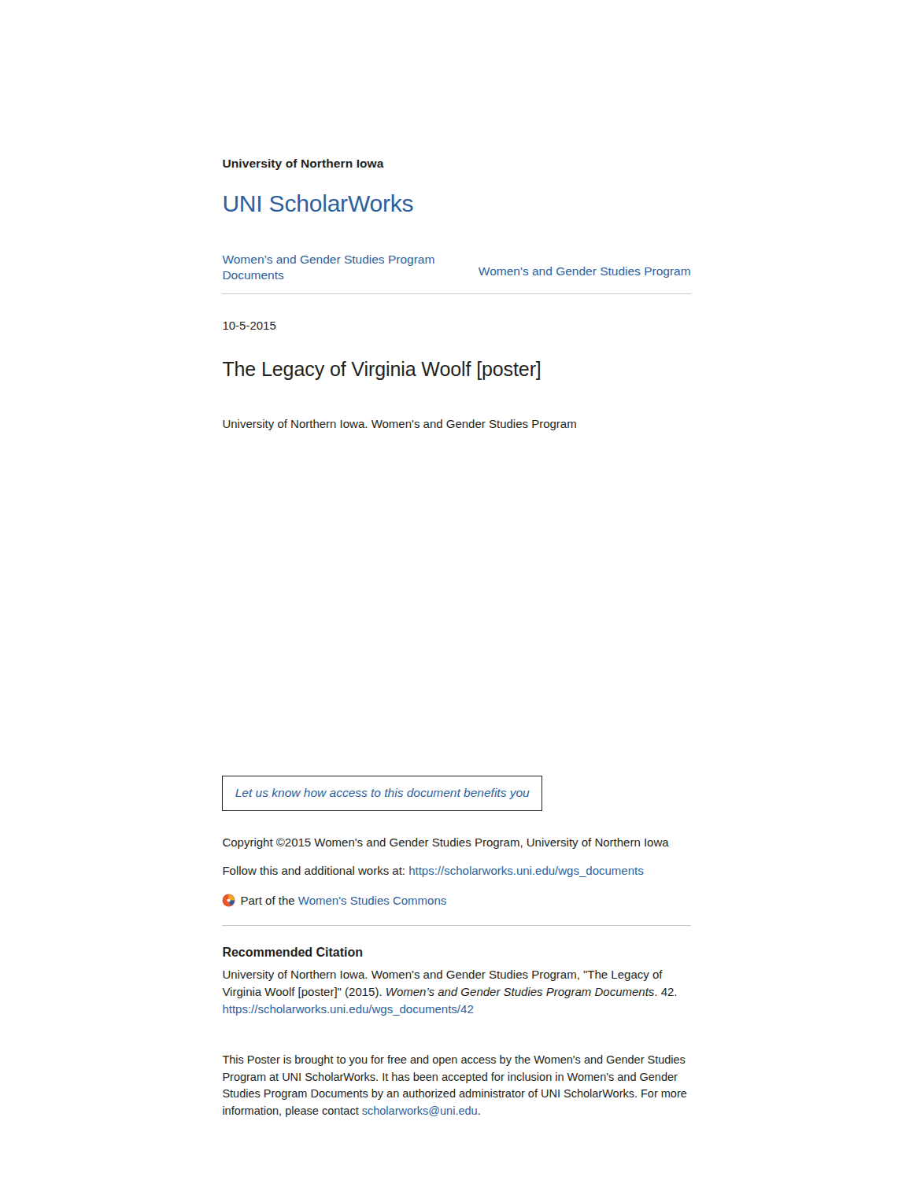University of Northern Iowa
UNI ScholarWorks
Women’s and Gender Studies Program Documents
Women's and Gender Studies Program
10-5-2015
The Legacy of Virginia Woolf [poster]
University of Northern Iowa. Women's and Gender Studies Program
Let us know how access to this document benefits you
Copyright ©2015 Women's and Gender Studies Program, University of Northern Iowa
Follow this and additional works at: https://scholarworks.uni.edu/wgs_documents
Part of the Women's Studies Commons
Recommended Citation
University of Northern Iowa. Women's and Gender Studies Program, "The Legacy of Virginia Woolf [poster]" (2015). Women’s and Gender Studies Program Documents. 42.
https://scholarworks.uni.edu/wgs_documents/42
This Poster is brought to you for free and open access by the Women's and Gender Studies Program at UNI ScholarWorks. It has been accepted for inclusion in Women's and Gender Studies Program Documents by an authorized administrator of UNI ScholarWorks. For more information, please contact scholarworks@uni.edu.